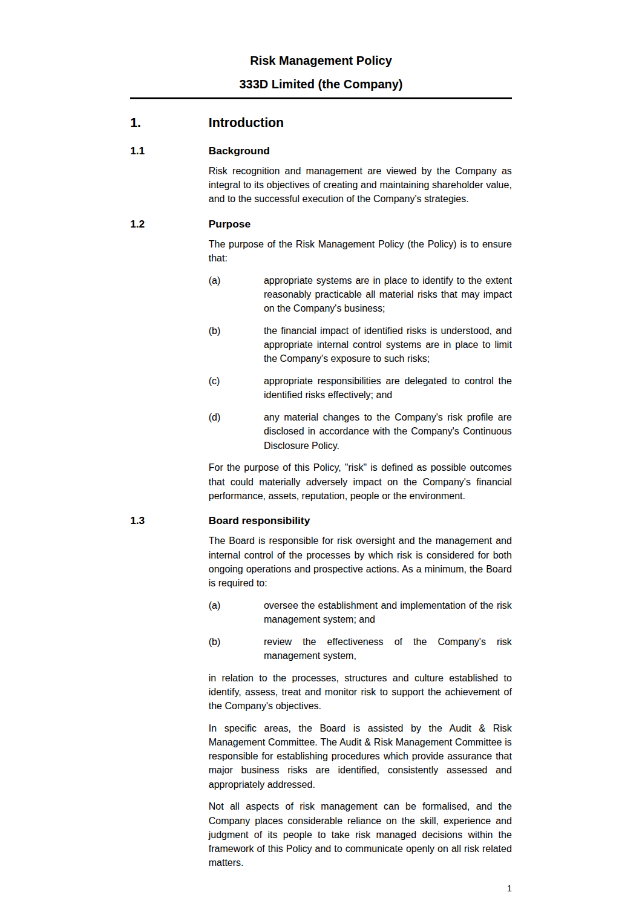Risk Management Policy
333D Limited (the Company)
1. Introduction
1.1 Background
Risk recognition and management are viewed by the Company as integral to its objectives of creating and maintaining shareholder value, and to the successful execution of the Company's strategies.
1.2 Purpose
The purpose of the Risk Management Policy (the Policy) is to ensure that:
(a) appropriate systems are in place to identify to the extent reasonably practicable all material risks that may impact on the Company's business;
(b) the financial impact of identified risks is understood, and appropriate internal control systems are in place to limit the Company's exposure to such risks;
(c) appropriate responsibilities are delegated to control the identified risks effectively; and
(d) any material changes to the Company's risk profile are disclosed in accordance with the Company's Continuous Disclosure Policy.
For the purpose of this Policy, "risk" is defined as possible outcomes that could materially adversely impact on the Company's financial performance, assets, reputation, people or the environment.
1.3 Board responsibility
The Board is responsible for risk oversight and the management and internal control of the processes by which risk is considered for both ongoing operations and prospective actions. As a minimum, the Board is required to:
(a) oversee the establishment and implementation of the risk management system; and
(b) review the effectiveness of the Company's risk management system,
in relation to the processes, structures and culture established to identify, assess, treat and monitor risk to support the achievement of the Company's objectives.
In specific areas, the Board is assisted by the Audit & Risk Management Committee. The Audit & Risk Management Committee is responsible for establishing procedures which provide assurance that major business risks are identified, consistently assessed and appropriately addressed.
Not all aspects of risk management can be formalised, and the Company places considerable reliance on the skill, experience and judgment of its people to take risk managed decisions within the framework of this Policy and to communicate openly on all risk related matters.
1